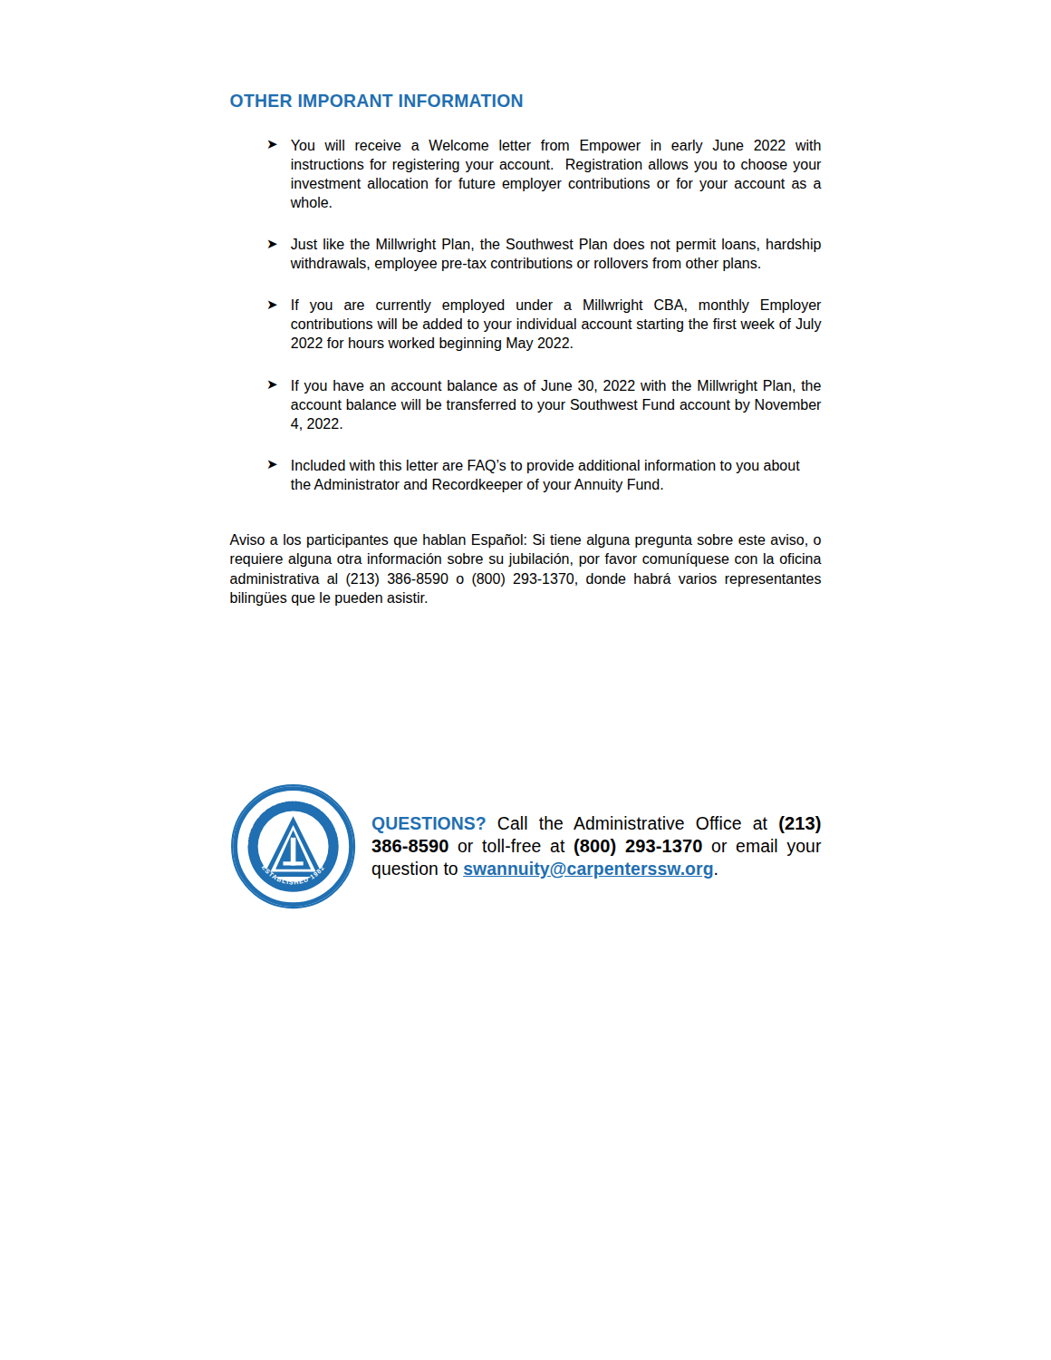OTHER IMPORANT INFORMATION
You will receive a Welcome letter from Empower in early June 2022 with instructions for registering your account. Registration allows you to choose your investment allocation for future employer contributions or for your account as a whole.
Just like the Millwright Plan, the Southwest Plan does not permit loans, hardship withdrawals, employee pre-tax contributions or rollovers from other plans.
If you are currently employed under a Millwright CBA, monthly Employer contributions will be added to your individual account starting the first week of July 2022 for hours worked beginning May 2022.
If you have an account balance as of June 30, 2022 with the Millwright Plan, the account balance will be transferred to your Southwest Fund account by November 4, 2022.
Included with this letter are FAQ’s to provide additional information to you about the Administrator and Recordkeeper of your Annuity Fund.
Aviso a los participantes que hablan Español: Si tiene alguna pregunta sobre este aviso, o requiere alguna otra información sobre su jubilación, por favor comuníquese con la oficina administrativa al (213) 386-8590 o (800) 293-1370, donde habrá varios representantes bilingües que le pueden asistir.
CARPENTERS SOUTHWEST ADMINISTRATIVE ESTABLISHED 1982
QUESTIONS? Call the Administrative Office at (213) 386-8590 or toll-free at (800) 293-1370 or email your question to swannuity@carpenterssw.org.